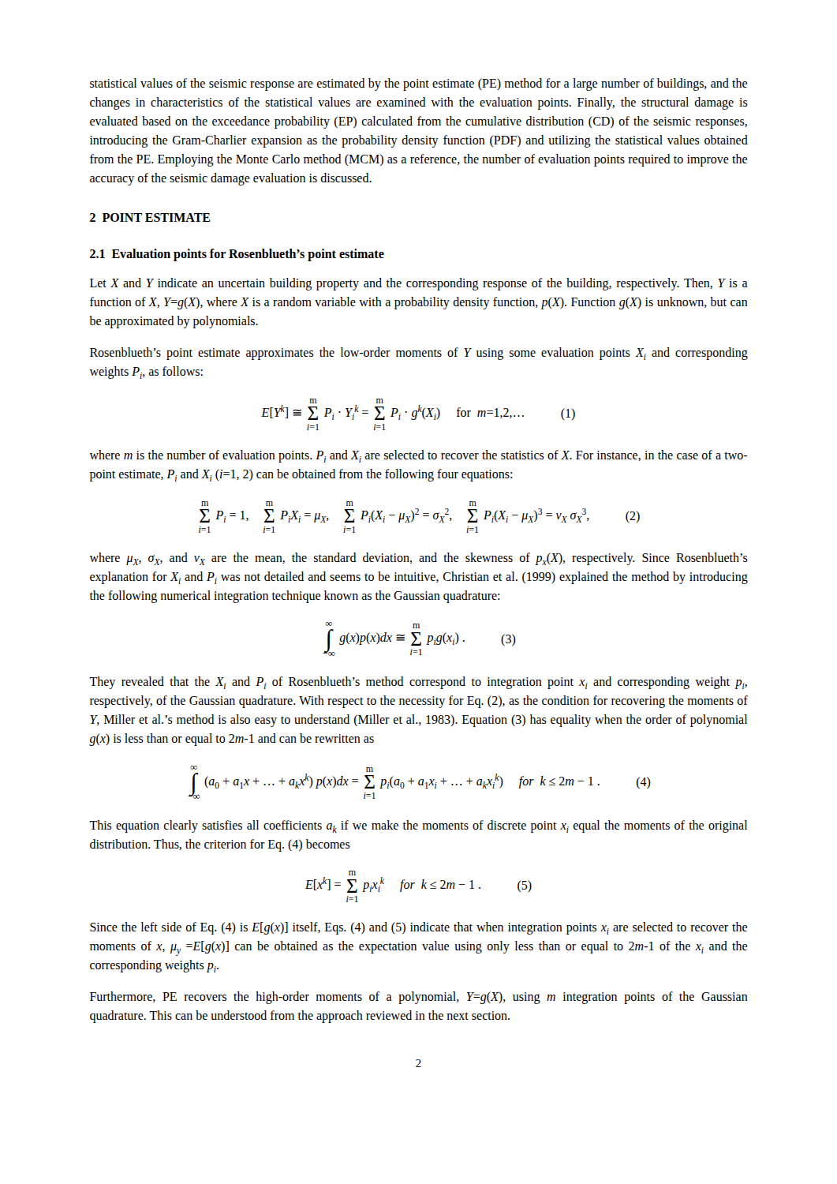statistical values of the seismic response are estimated by the point estimate (PE) method for a large number of buildings, and the changes in characteristics of the statistical values are examined with the evaluation points. Finally, the structural damage is evaluated based on the exceedance probability (EP) calculated from the cumulative distribution (CD) of the seismic responses, introducing the Gram-Charlier expansion as the probability density function (PDF) and utilizing the statistical values obtained from the PE. Employing the Monte Carlo method (MCM) as a reference, the number of evaluation points required to improve the accuracy of the seismic damage evaluation is discussed.
2 POINT ESTIMATE
2.1 Evaluation points for Rosenblueth’s point estimate
Let X and Y indicate an uncertain building property and the corresponding response of the building, respectively. Then, Y is a function of X, Y=g(X), where X is a random variable with a probability density function, p(X). Function g(X) is unknown, but can be approximated by polynomials.
Rosenblueth’s point estimate approximates the low-order moments of Y using some evaluation points Xi and corresponding weights Pi, as follows:
E[Yk] ≅ mΣi=1 Pi · Yik = mΣi=1 Pi · gk(Xi) for m=1,2,…
(1)
where m is the number of evaluation points. Pi and Xi are selected to recover the statistics of X. For instance, in the case of a two-point estimate, Pi and Xi (i=1, 2) can be obtained from the following four equations:
mΣi=1 Pi = 1, mΣi=1 PiXi = μX, mΣi=1 Pi(Xi − μX)2 = σX2, mΣi=1 Pi(Xi − μX)3 = νX σX3,
(2)
where μX, σX, and νX are the mean, the standard deviation, and the skewness of px(X), respectively. Since Rosenblueth’s explanation for Xi and Pi was not detailed and seems to be intuitive, Christian et al. (1999) explained the method by introducing the following numerical integration technique known as the Gaussian quadrature:
∞∫−∞ g(x)p(x)dx ≅ mΣi=1 pig(xi) .
(3)
They revealed that the Xi and Pi of Rosenblueth’s method correspond to integration point xi and corresponding weight pi, respectively, of the Gaussian quadrature. With respect to the necessity for Eq. (2), as the condition for recovering the moments of Y, Miller et al.’s method is also easy to understand (Miller et al., 1983). Equation (3) has equality when the order of polynomial g(x) is less than or equal to 2m-1 and can be rewritten as
∞∫−∞ (a0 + a1x + … + akxk) p(x)dx = mΣi=1 pi(a0 + a1xi + … + akxik) for k ≤ 2m − 1 .
(4)
This equation clearly satisfies all coefficients ak if we make the moments of discrete point xi equal the moments of the original distribution. Thus, the criterion for Eq. (4) becomes
E[xk] = mΣi=1 pixik for k ≤ 2m − 1 .
(5)
Since the left side of Eq. (4) is E[g(x)] itself, Eqs. (4) and (5) indicate that when integration points xi are selected to recover the moments of x, μy =E[g(x)] can be obtained as the expectation value using only less than or equal to 2m-1 of the xi and the corresponding weights pi.
Furthermore, PE recovers the high-order moments of a polynomial, Y=g(X), using m integration points of the Gaussian quadrature. This can be understood from the approach reviewed in the next section.
2